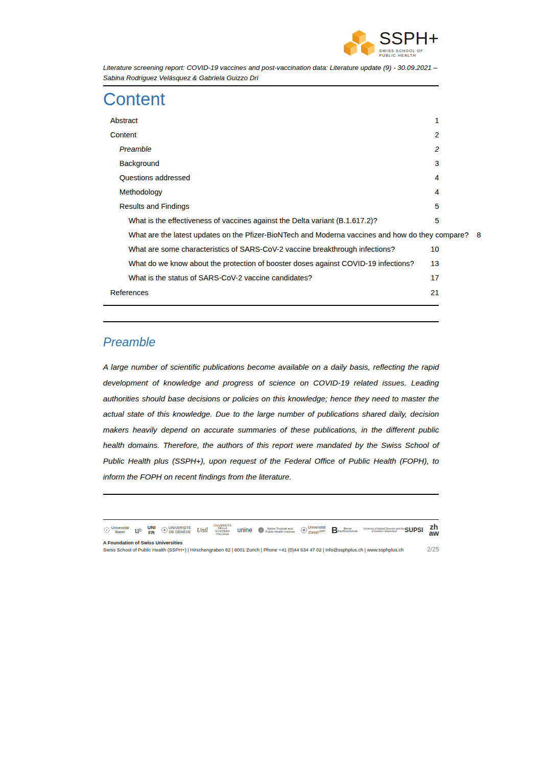SSPH+
SWISS SCHOOL OF
PUBLIC HEALTH
Literature screening report: COVID-19 vaccines and post-vaccination data: Literature update (9) - 30.09.2021 – Sabina Rodriguez Velásquez & Gabriela Guizzo Dri
Content
Abstract 1
Content 2
Preamble 2
Background 3
Questions addressed 4
Methodology 4
Results and Findings 5
What is the effectiveness of vaccines against the Delta variant (B.1.617.2)? 5
What are the latest updates on the Pfizer-BioNTech and Moderna vaccines and how do they compare? 8
What are some characteristics of SARS-CoV-2 vaccine breakthrough infections? 10
What do we know about the protection of booster doses against COVID-19 infections? 13
What is the status of SARS-CoV-2 vaccine candidates? 17
References 21
Preamble
A large number of scientific publications become available on a daily basis, reflecting the rapid development of knowledge and progress of science on COVID-19 related issues. Leading authorities should base decisions or policies on this knowledge; hence they need to master the actual state of this knowledge. Due to the large number of publications shared daily, decision makers heavily depend on accurate summaries of these publications, in the different public health domains. Therefore, the authors of this report were mandated by the Swiss School of Public Health plus (SSPH+), upon request of the Federal Office of Public Health (FOPH), to inform the FOPH on recent findings from the literature.
Universität
Basel
ub
UNI
FR
UNIVERSITÉ
DE GENÈVE
Unil
UNIVERSITÀ
DELLA
SVIZZERA
ITALIANA
unine
i Swiss Tropical and
Public Health Institute
Universität
ZürichUZH
BBerner
Fachhochschule
University of Applied Sciences and Arts
of Southern Switzerland
SUPSI
zh
aw
A Foundation of Swiss Universities
Swiss School of Public Health (SSPH+) | Hirschengraben 82 | 8001 Zurich | Phone +41 (0)44 634 47 02 | info@ssphplus.ch | www.ssphplus.ch
2/25